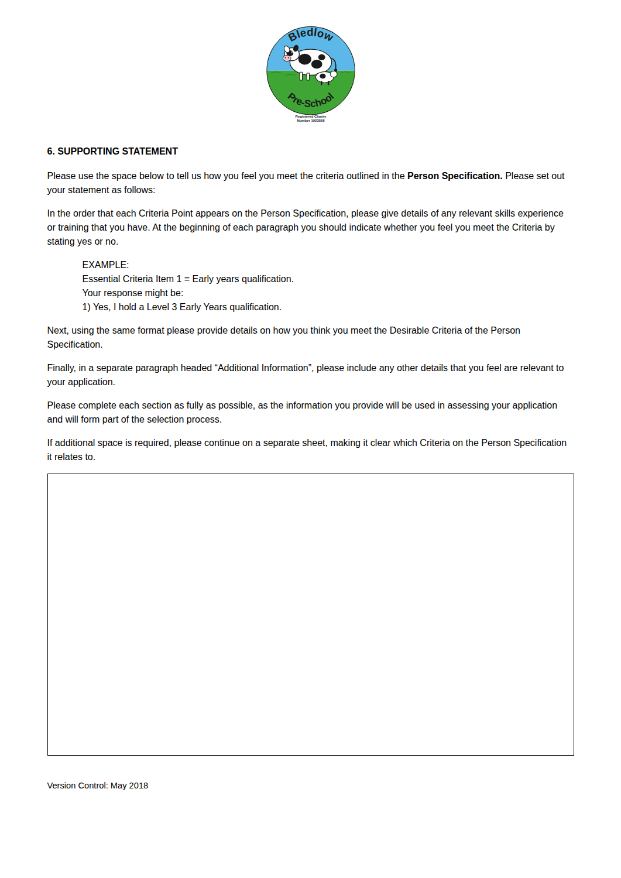Bledlow Pre-School Registered Charity Number 1023558
6. SUPPORTING STATEMENT
Please use the space below to tell us how you feel you meet the criteria outlined in the Person Specification. Please set out your statement as follows:
In the order that each Criteria Point appears on the Person Specification, please give details of any relevant skills experience or training that you have. At the beginning of each paragraph you should indicate whether you feel you meet the Criteria by stating yes or no.
EXAMPLE:
Essential Criteria Item 1 = Early years qualification.
Your response might be:
1) Yes, I hold a Level 3 Early Years qualification.
Next, using the same format please provide details on how you think you meet the Desirable Criteria of the Person Specification.
Finally, in a separate paragraph headed “Additional Information”, please include any other details that you feel are relevant to your application.
Please complete each section as fully as possible, as the information you provide will be used in assessing your application and will form part of the selection process.
If additional space is required, please continue on a separate sheet, making it clear which Criteria on the Person Specification it relates to.
Version Control: May 2018